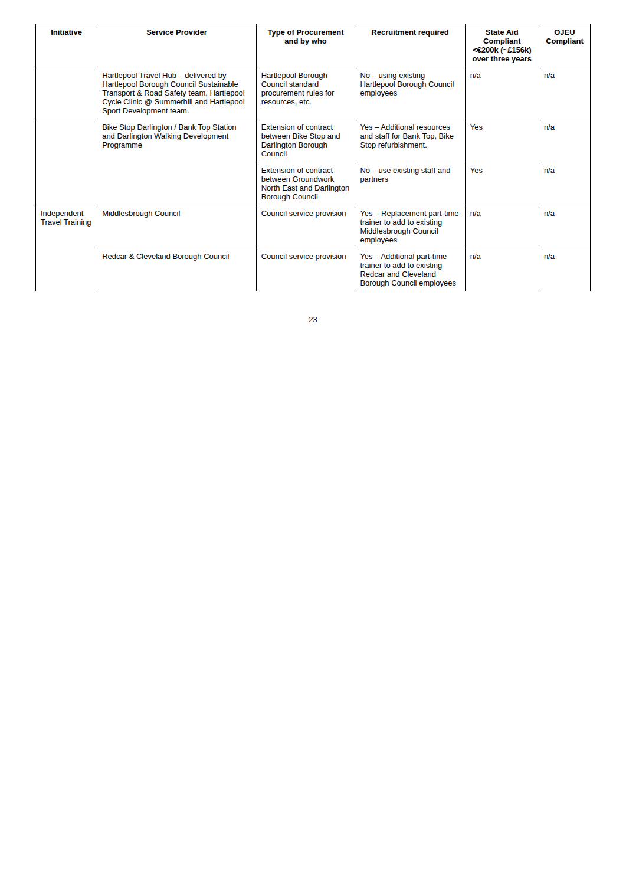| Initiative | Service Provider | Type of Procurement and by who | Recruitment required | State Aid Compliant <€200k (~£156k) over three years | OJEU Compliant |
| --- | --- | --- | --- | --- | --- |
| | Hartlepool Travel Hub – delivered by Hartlepool Borough Council Sustainable Transport & Road Safety team, Hartlepool Cycle Clinic @ Summerhill and Hartlepool Sport Development team. | Hartlepool Borough Council standard procurement rules for resources, etc. | No – using existing Hartlepool Borough Council employees | n/a | n/a |
| | Bike Stop Darlington / Bank Top Station and Darlington Walking Development Programme | Extension of contract between Bike Stop and Darlington Borough Council | Yes – Additional resources and staff for Bank Top, Bike Stop refurbishment. | Yes | n/a |
| Extension of contract between Groundwork North East and Darlington Borough Council | No – use existing staff and partners | Yes | n/a |
| Independent Travel Training | Middlesbrough Council | Council service provision | Yes – Replacement part-time trainer to add to existing Middlesbrough Council employees | n/a | n/a |
| Redcar & Cleveland Borough Council | Council service provision | Yes – Additional part-time trainer to add to existing Redcar and Cleveland Borough Council employees | n/a | n/a |
23